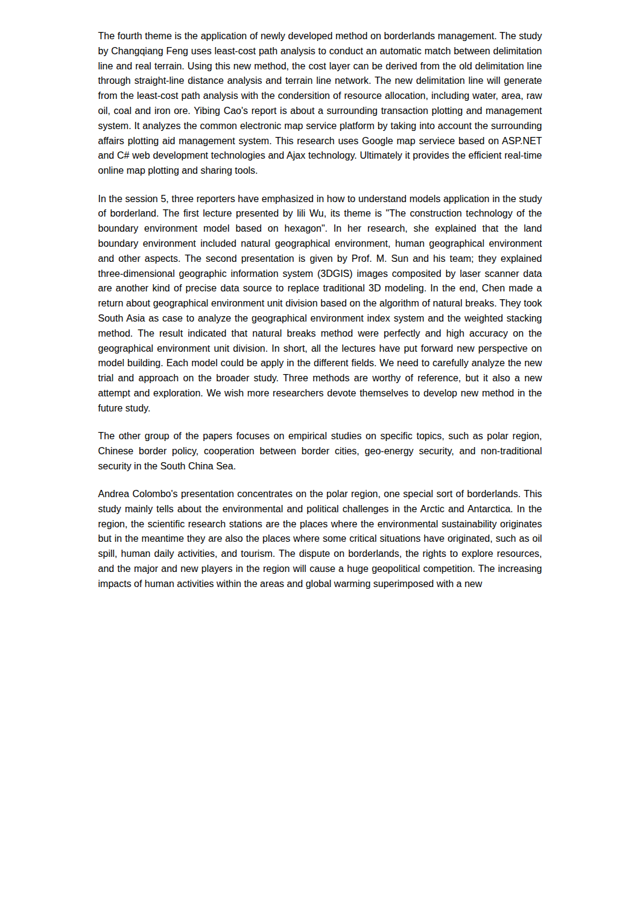The fourth theme is the application of newly developed method on borderlands management. The study by Changqiang Feng uses least-cost path analysis to conduct an automatic match between delimitation line and real terrain. Using this new method, the cost layer can be derived from the old delimitation line through straight-line distance analysis and terrain line network. The new delimitation line will generate from the least-cost path analysis with the condersition of resource allocation, including water, area, raw oil, coal and iron ore. Yibing Cao's report is about a surrounding transaction plotting and management system. It analyzes the common electronic map service platform by taking into account the surrounding affairs plotting aid management system. This research uses Google map serviece based on ASP.NET and C# web development technologies and Ajax technology. Ultimately it provides the efficient real-time online map plotting and sharing tools.
In the session 5, three reporters have emphasized in how to understand models application in the study of borderland. The first lecture presented by lili Wu, its theme is "The construction technology of the boundary environment model based on hexagon". In her research, she explained that the land boundary environment included natural geographical environment, human geographical environment and other aspects. The second presentation is given by Prof. M. Sun and his team; they explained three-dimensional geographic information system (3DGIS) images composited by laser scanner data are another kind of precise data source to replace traditional 3D modeling. In the end, Chen made a return about geographical environment unit division based on the algorithm of natural breaks. They took South Asia as case to analyze the geographical environment index system and the weighted stacking method. The result indicated that natural breaks method were perfectly and high accuracy on the geographical environment unit division. In short, all the lectures have put forward new perspective on model building. Each model could be apply in the different fields. We need to carefully analyze the new trial and approach on the broader study. Three methods are worthy of reference, but it also a new attempt and exploration. We wish more researchers devote themselves to develop new method in the future study.
The other group of the papers focuses on empirical studies on specific topics, such as polar region, Chinese border policy, cooperation between border cities, geo-energy security, and non-traditional security in the South China Sea.
Andrea Colombo's presentation concentrates on the polar region, one special sort of borderlands. This study mainly tells about the environmental and political challenges in the Arctic and Antarctica. In the region, the scientific research stations are the places where the environmental sustainability originates but in the meantime they are also the places where some critical situations have originated, such as oil spill, human daily activities, and tourism. The dispute on borderlands, the rights to explore resources, and the major and new players in the region will cause a huge geopolitical competition. The increasing impacts of human activities within the areas and global warming superimposed with a new